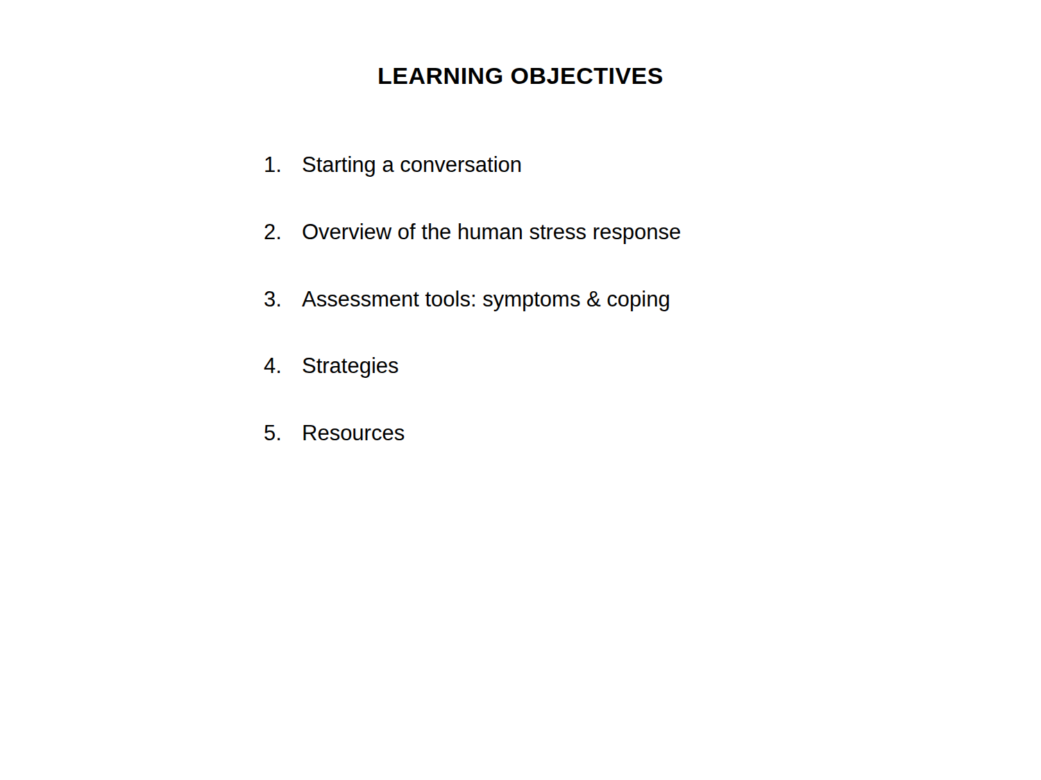LEARNING OBJECTIVES
Starting a conversation
Overview of the human stress response
Assessment tools: symptoms & coping
Strategies
Resources